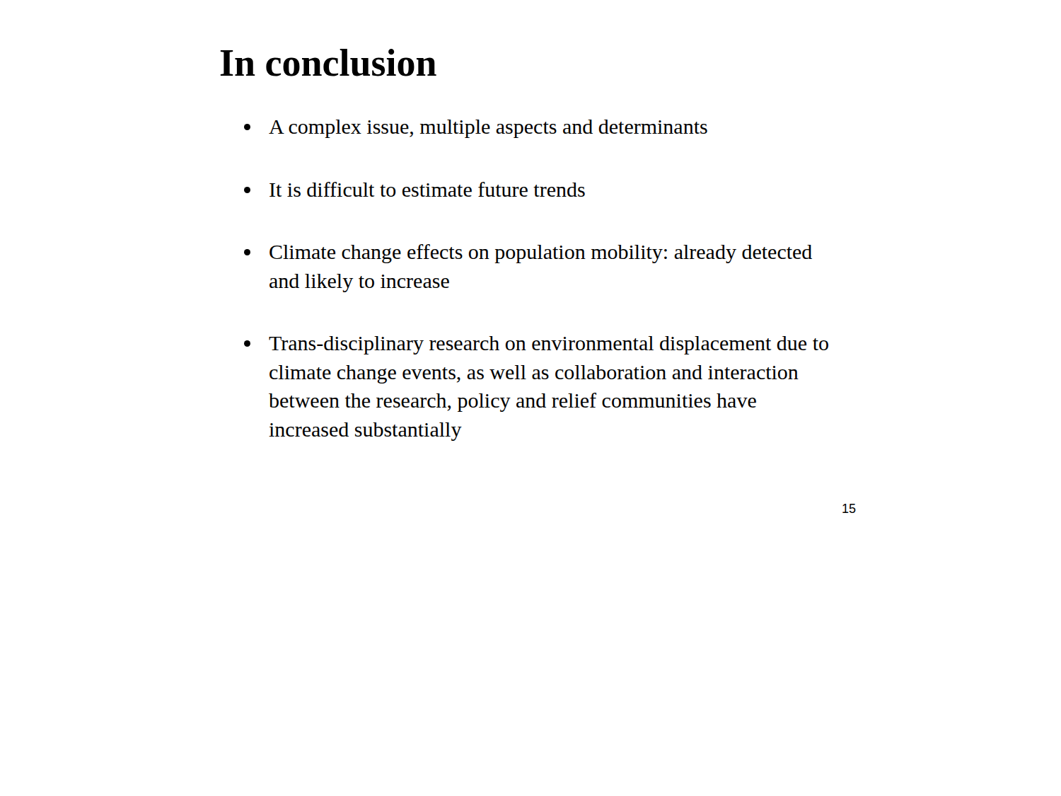In conclusion
A complex issue, multiple aspects and determinants
It is difficult to estimate future trends
Climate change effects on population mobility: already detected and likely to increase
Trans-disciplinary research on environmental displacement due to climate change events, as well as collaboration and interaction between the research, policy and relief communities have increased substantially
15